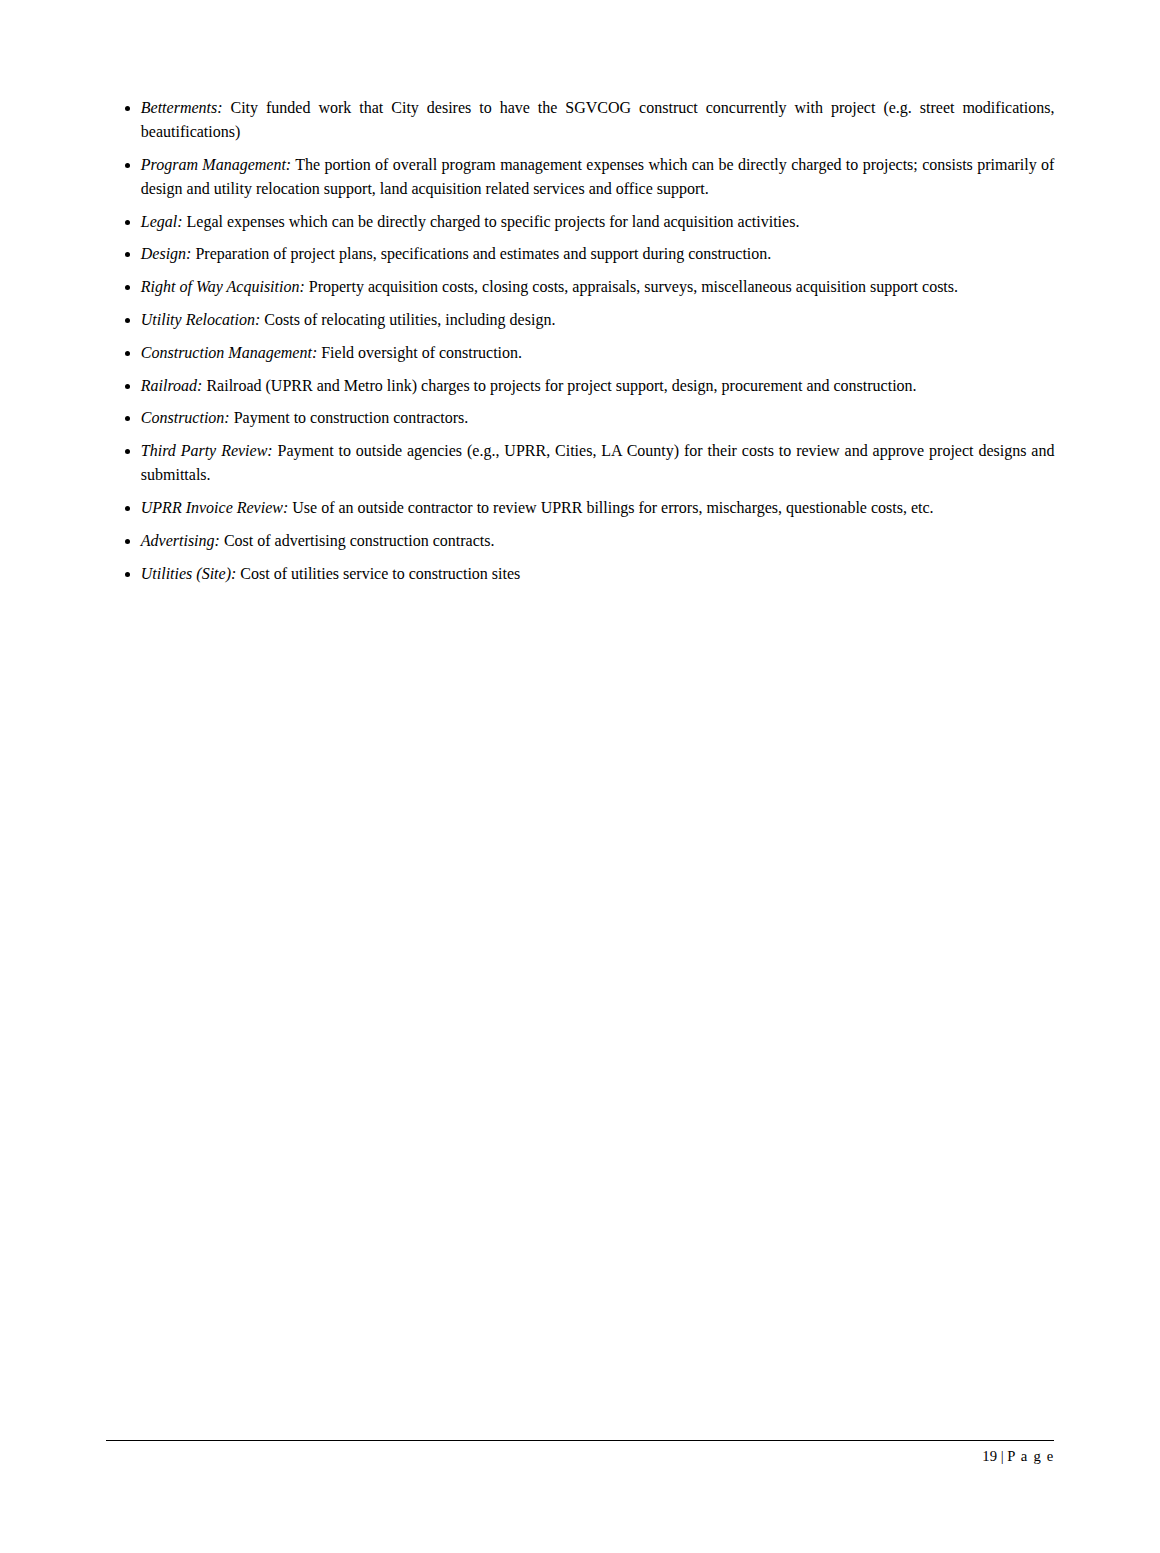Betterments: City funded work that City desires to have the SGVCOG construct concurrently with project (e.g. street modifications, beautifications)
Program Management: The portion of overall program management expenses which can be directly charged to projects; consists primarily of design and utility relocation support, land acquisition related services and office support.
Legal: Legal expenses which can be directly charged to specific projects for land acquisition activities.
Design: Preparation of project plans, specifications and estimates and support during construction.
Right of Way Acquisition: Property acquisition costs, closing costs, appraisals, surveys, miscellaneous acquisition support costs.
Utility Relocation: Costs of relocating utilities, including design.
Construction Management: Field oversight of construction.
Railroad: Railroad (UPRR and Metro link) charges to projects for project support, design, procurement and construction.
Construction: Payment to construction contractors.
Third Party Review: Payment to outside agencies (e.g., UPRR, Cities, LA County) for their costs to review and approve project designs and submittals.
UPRR Invoice Review: Use of an outside contractor to review UPRR billings for errors, mischarges, questionable costs, etc.
Advertising: Cost of advertising construction contracts.
Utilities (Site): Cost of utilities service to construction sites
19 | P a g e